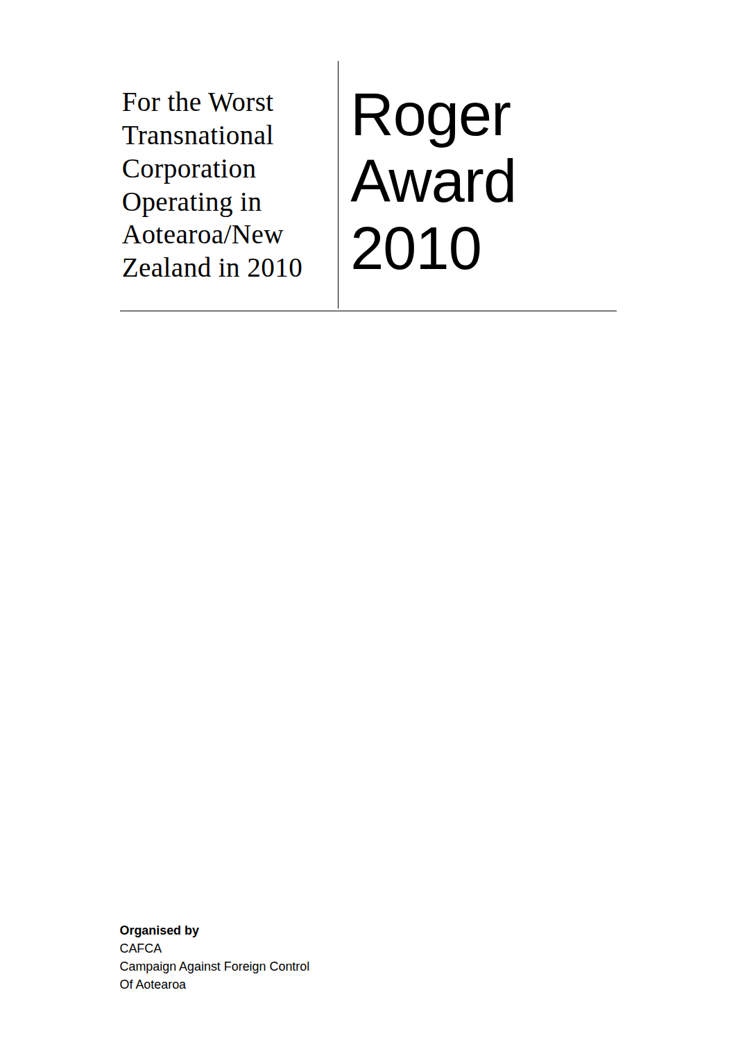For the Worst Transnational Corporation Operating in Aotearoa/New Zealand in 2010
Roger Award 2010
Organised by
CAFCA
Campaign Against Foreign Control
Of Aotearoa